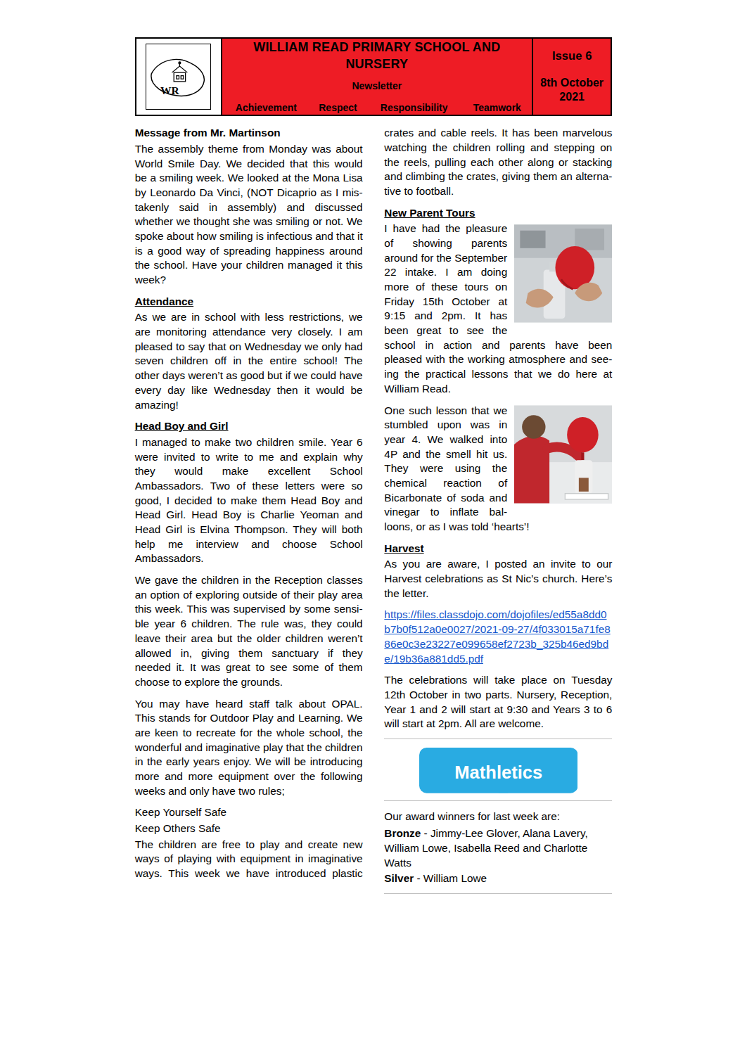| WR | WILLIAM READ PRIMARY SCHOOL AND NURSERY Newsletter / Achievement / Respect / Responsibility / Teamwork / | Issue 6 8th October 2021 |
Message from Mr. Martinson
The assembly theme from Monday was about World Smile Day. We decided that this would be a smiling week. We looked at the Mona Lisa by Leonardo Da Vinci, (NOT Dicaprio as I mistakenly said in assembly) and discussed whether we thought she was smiling or not. We spoke about how smiling is infectious and that it is a good way of spreading happiness around the school. Have your children managed it this week?
Attendance
As we are in school with less restrictions, we are monitoring attendance very closely. I am pleased to say that on Wednesday we only had seven children off in the entire school! The other days weren’t as good but if we could have every day like Wednesday then it would be amazing!
Head Boy and Girl
I managed to make two children smile. Year 6 were invited to write to me and explain why they would make excellent School Ambassadors. Two of these letters were so good, I decided to make them Head Boy and Head Girl. Head Boy is Charlie Yeoman and Head Girl is Elvina Thompson. They will both help me interview and choose School Ambassadors.
We gave the children in the Reception classes an option of exploring outside of their play area this week. This was supervised by some sensible year 6 children. The rule was, they could leave their area but the older children weren’t allowed in, giving them sanctuary if they needed it. It was great to see some of them choose to explore the grounds.
You may have heard staff talk about OPAL. This stands for Outdoor Play and Learning. We are keen to recreate for the whole school, the wonderful and imaginative play that the children in the early years enjoy. We will be introducing more and more equipment over the following weeks and only have two rules;
Keep Yourself Safe
Keep Others Safe
The children are free to play and create new ways of playing with equipment in imaginative ways. This week we have introduced plastic crates and cable reels. It has been marvelous watching the children rolling and stepping on the reels, pulling each other along or stacking and climbing the crates, giving them an alternative to football.
New Parent Tours
I have had the pleasure of showing parents around for the September 22 intake. I am doing more of these tours on Friday 15th October at 9:15 and 2pm. It has been great to see the school in action and parents have been pleased with the working atmosphere and seeing the practical lessons that we do here at William Read.
One such lesson that we stumbled upon was in year 4. We walked into 4P and the smell hit us. They were using the chemical reaction of Bicarbonate of soda and vinegar to inflate balloons, or as I was told ‘hearts’!
Harvest
As you are aware, I posted an invite to our Harvest celebrations as St Nic’s church. Here’s the letter.
https://files.classdojo.com/dojofiles/ed55a8dd0b7b0f512a0e0027/2021-09-27/4f033015a71fe886e0c3e23227e099658ef2723b_325b46ed9bde/19b36a881dd5.pdf
The celebrations will take place on Tuesday 12th October in two parts. Nursery, Reception, Year 1 and 2 will start at 9:30 and Years 3 to 6 will start at 2pm. All are welcome.
Mathletics
Our award winners for last week are:
Bronze - Jimmy-Lee Glover, Alana Lavery, William Lowe, Isabella Reed and Charlotte Watts
Silver - William Lowe